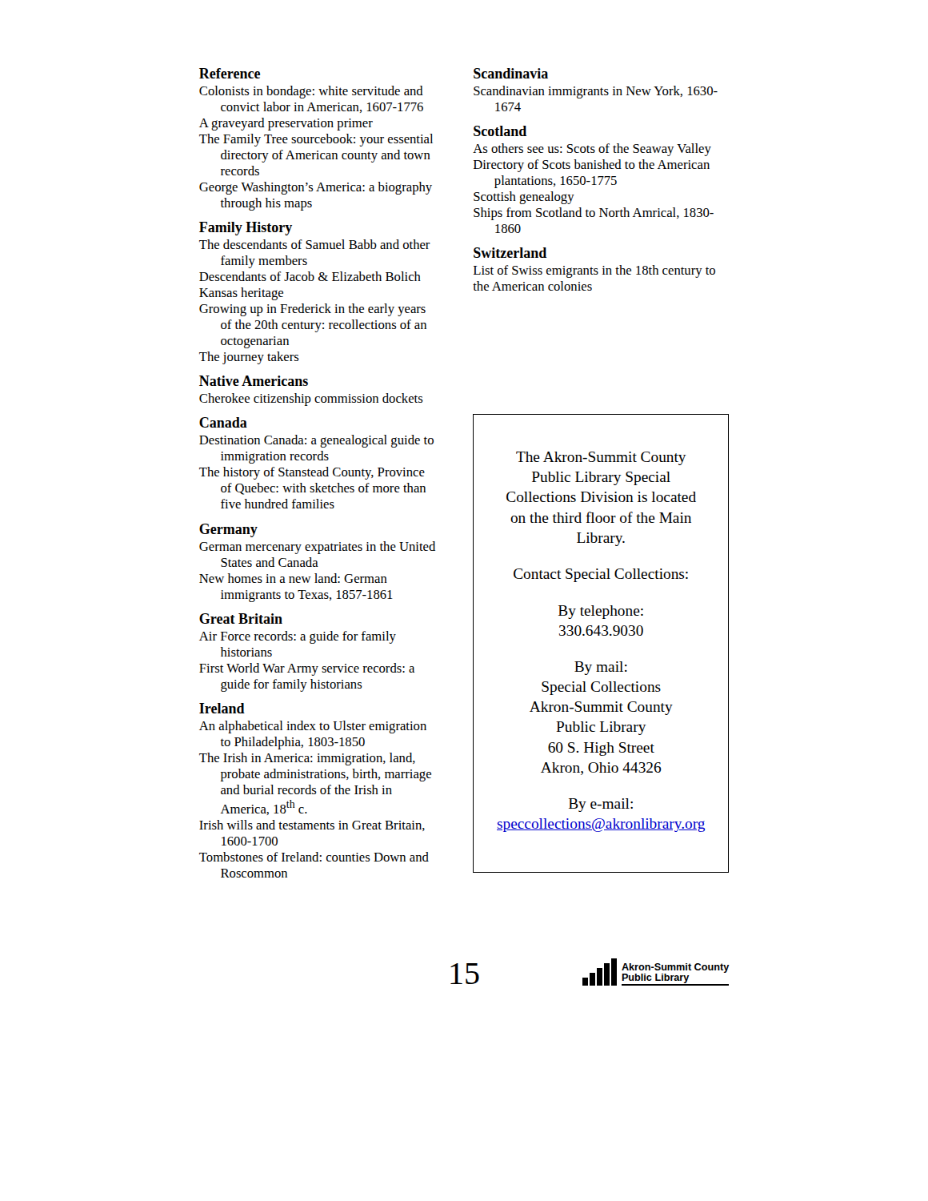Reference
Colonists in bondage: white servitude and convict labor in American, 1607-1776
A graveyard preservation primer
The Family Tree sourcebook: your essential directory of American county and town records
George Washington’s America: a biography through his maps
Family History
The descendants of Samuel Babb and other family members
Descendants of Jacob & Elizabeth Bolich
Kansas heritage
Growing up in Frederick in the early years of the 20th century: recollections of an octogenarian
The journey takers
Native Americans
Cherokee citizenship commission dockets
Canada
Destination Canada: a genealogical guide to immigration records
The history of Stanstead County, Province of Quebec: with sketches of more than five hundred families
Germany
German mercenary expatriates in the United States and Canada
New homes in a new land: German immigrants to Texas, 1857-1861
Great Britain
Air Force records: a guide for family historians
First World War Army service records: a guide for family historians
Ireland
An alphabetical index to Ulster emigration to Philadelphia, 1803-1850
The Irish in America: immigration, land, probate administrations, birth, marriage and burial records of the Irish in America, 18th c.
Irish wills and testaments in Great Britain, 1600-1700
Tombstones of Ireland: counties Down and Roscommon
Scandinavia
Scandinavian immigrants in New York, 1630-1674
Scotland
As others see us: Scots of the Seaway Valley
Directory of Scots banished to the American plantations, 1650-1775
Scottish genealogy
Ships from Scotland to North Amrical, 1830-1860
Switzerland
List of Swiss emigrants in the 18th century to the American colonies
The Akron-Summit County Public Library Special Collections Division is located on the third floor of the Main Library.
Contact Special Collections:
By telephone:
330.643.9030
By mail:
Special Collections
Akron-Summit County
Public Library
60 S. High Street
Akron, Ohio 44326
By e-mail:
speccollections@akronlibrary.org
15
Akron-Summit County Public Library